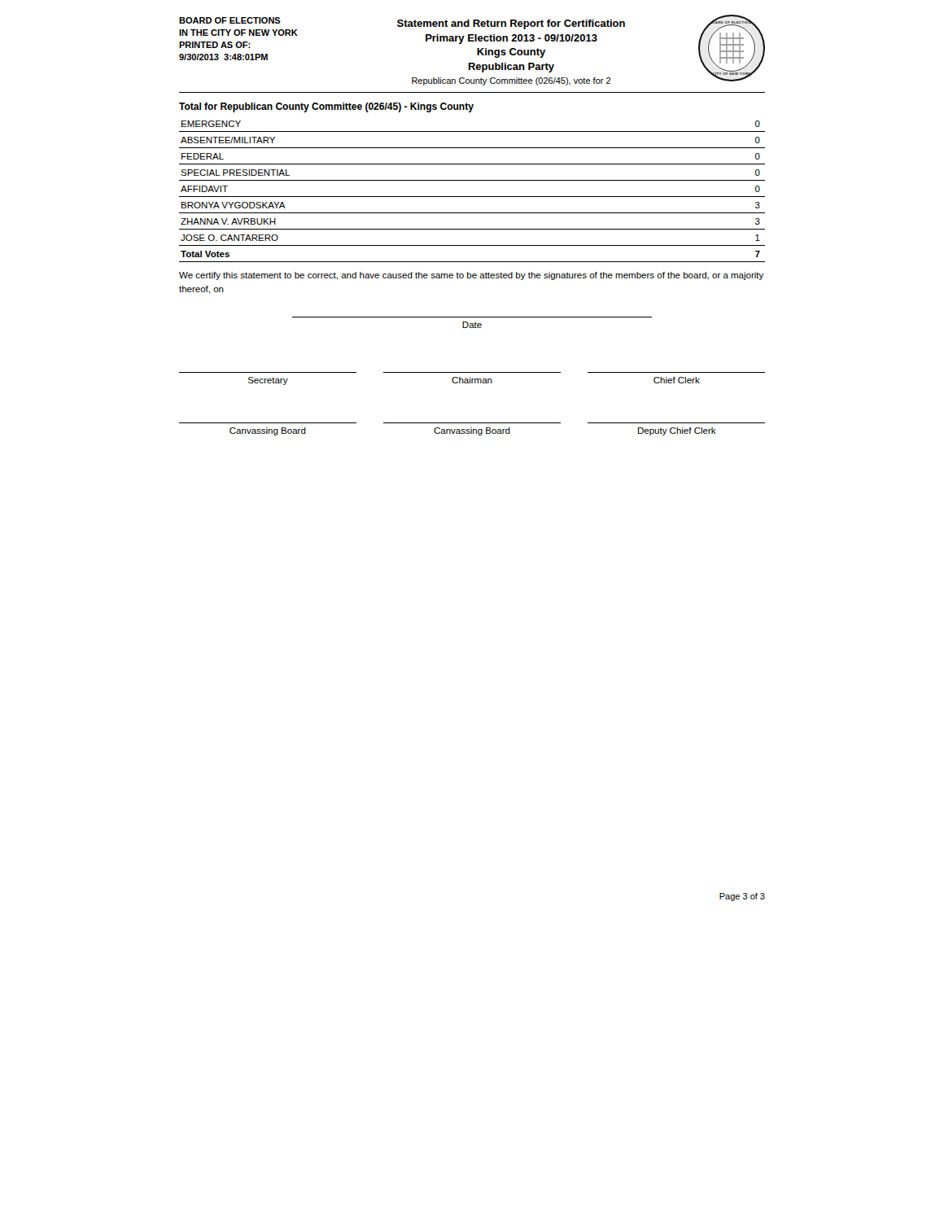BOARD OF ELECTIONS
IN THE CITY OF NEW YORK
PRINTED AS OF:
9/30/2013 3:48:01PM
Statement and Return Report for Certification
Primary Election 2013 - 09/10/2013
Kings County
Republican Party
Republican County Committee (026/45), vote for 2
BOARD OF ELECTIONS
CITY OF NEW YORK
Total for Republican County Committee (026/45) - Kings County
| EMERGENCY | 0 |
| ABSENTEE/MILITARY | 0 |
| FEDERAL | 0 |
| SPECIAL PRESIDENTIAL | 0 |
| AFFIDAVIT | 0 |
| BRONYA VYGODSKAYA | 3 |
| ZHANNA V. AVRBUKH | 3 |
| JOSE O. CANTARERO | 1 |
| Total Votes | 7 |
We certify this statement to be correct, and have caused the same to be attested by the signatures of the members of the board, or a majority thereof, on
Date
Secretary
Chairman
Chief Clerk
Canvassing Board
Canvassing Board
Deputy Chief Clerk
Page 3 of 3